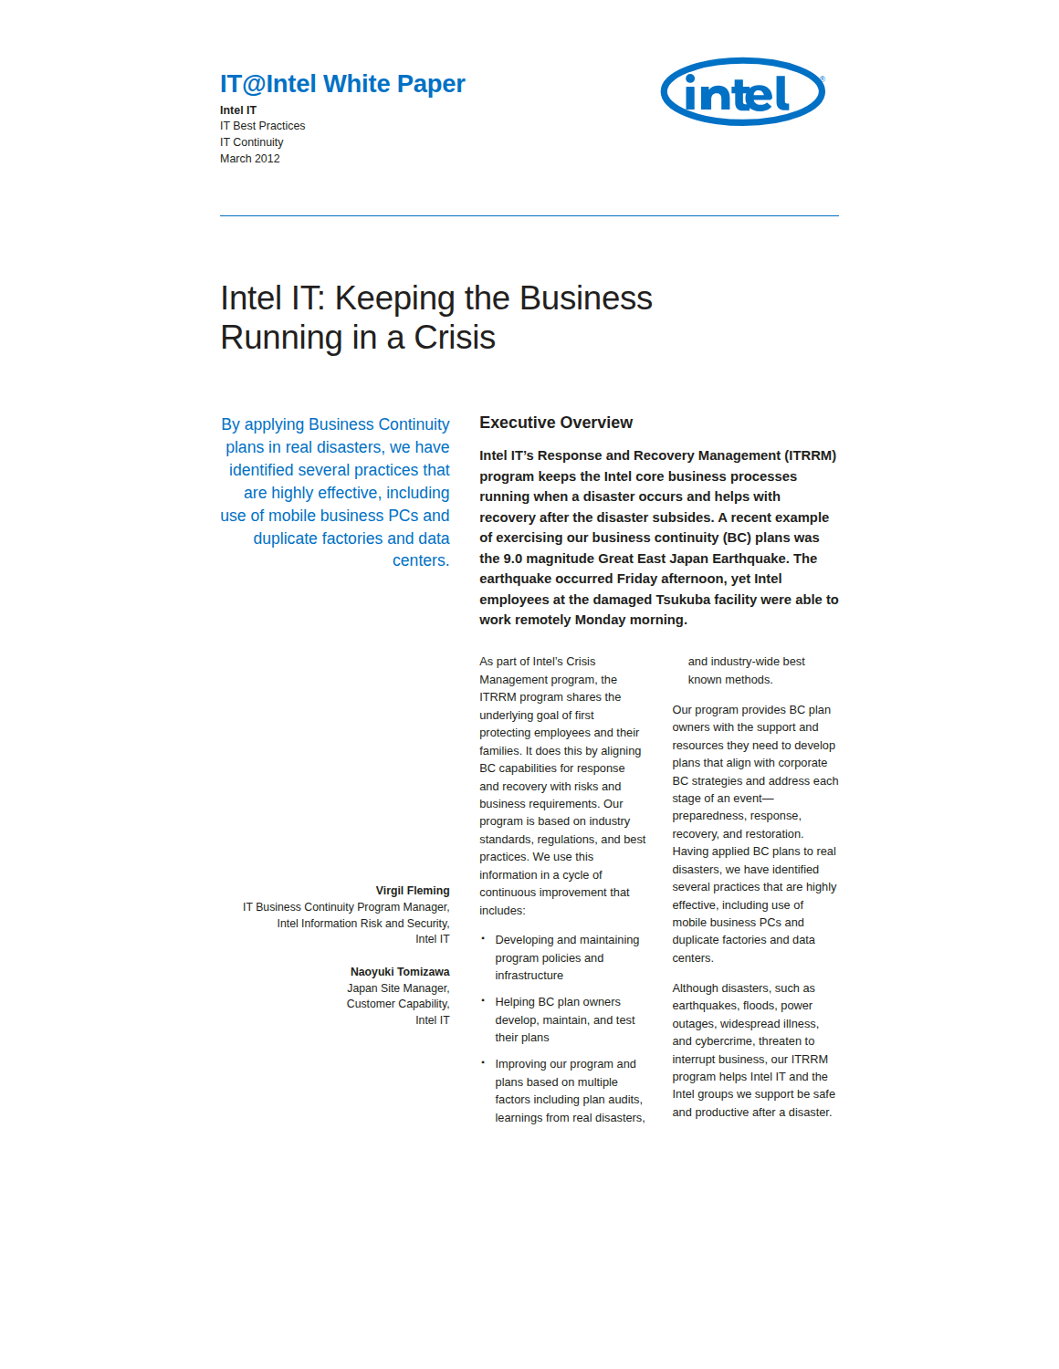IT@Intel White Paper
Intel IT
IT Best Practices
IT Continuity
March 2012
®
Intel IT: Keeping the Business
Running in a Crisis
By applying Business Continuity plans in real disasters, we have identified several practices that are highly effective, including use of mobile business PCs and duplicate factories and data centers.
Virgil Fleming IT Business Continuity Program Manager,
Intel Information Risk and Security,
Intel IT
Naoyuki Tomizawa Japan Site Manager,
Customer Capability,
Intel IT
Executive Overview
Intel IT’s Response and Recovery Management (ITRRM) program keeps the Intel core business processes running when a disaster occurs and helps with recovery after the disaster subsides. A recent example of exercising our business continuity (BC) plans was the 9.0 magnitude Great East Japan Earthquake. The earthquake occurred Friday afternoon, yet Intel employees at the damaged Tsukuba facility were able to work remotely Monday morning.
As part of Intel’s Crisis Management program, the ITRRM program shares the underlying goal of first protecting employees and their families. It does this by aligning BC capabilities for response and recovery with risks and business requirements. Our program is based on industry standards, regulations, and best practices. We use this information in a cycle of continuous improvement that includes:
Developing and maintaining program policies and infrastructure
Helping BC plan owners develop, maintain, and test their plans
Improving our program and plans based on multiple factors including plan audits, learnings from real disasters, and industry-wide best known methods.
Our program provides BC plan owners with the support and resources they need to develop plans that align with corporate BC strategies and address each stage of an event—preparedness, response, recovery, and restoration. Having applied BC plans to real disasters, we have identified several practices that are highly effective, including use of mobile business PCs and duplicate factories and data centers.
Although disasters, such as earthquakes, floods, power outages, widespread illness, and cybercrime, threaten to interrupt business, our ITRRM program helps Intel IT and the Intel groups we support be safe and productive after a disaster.